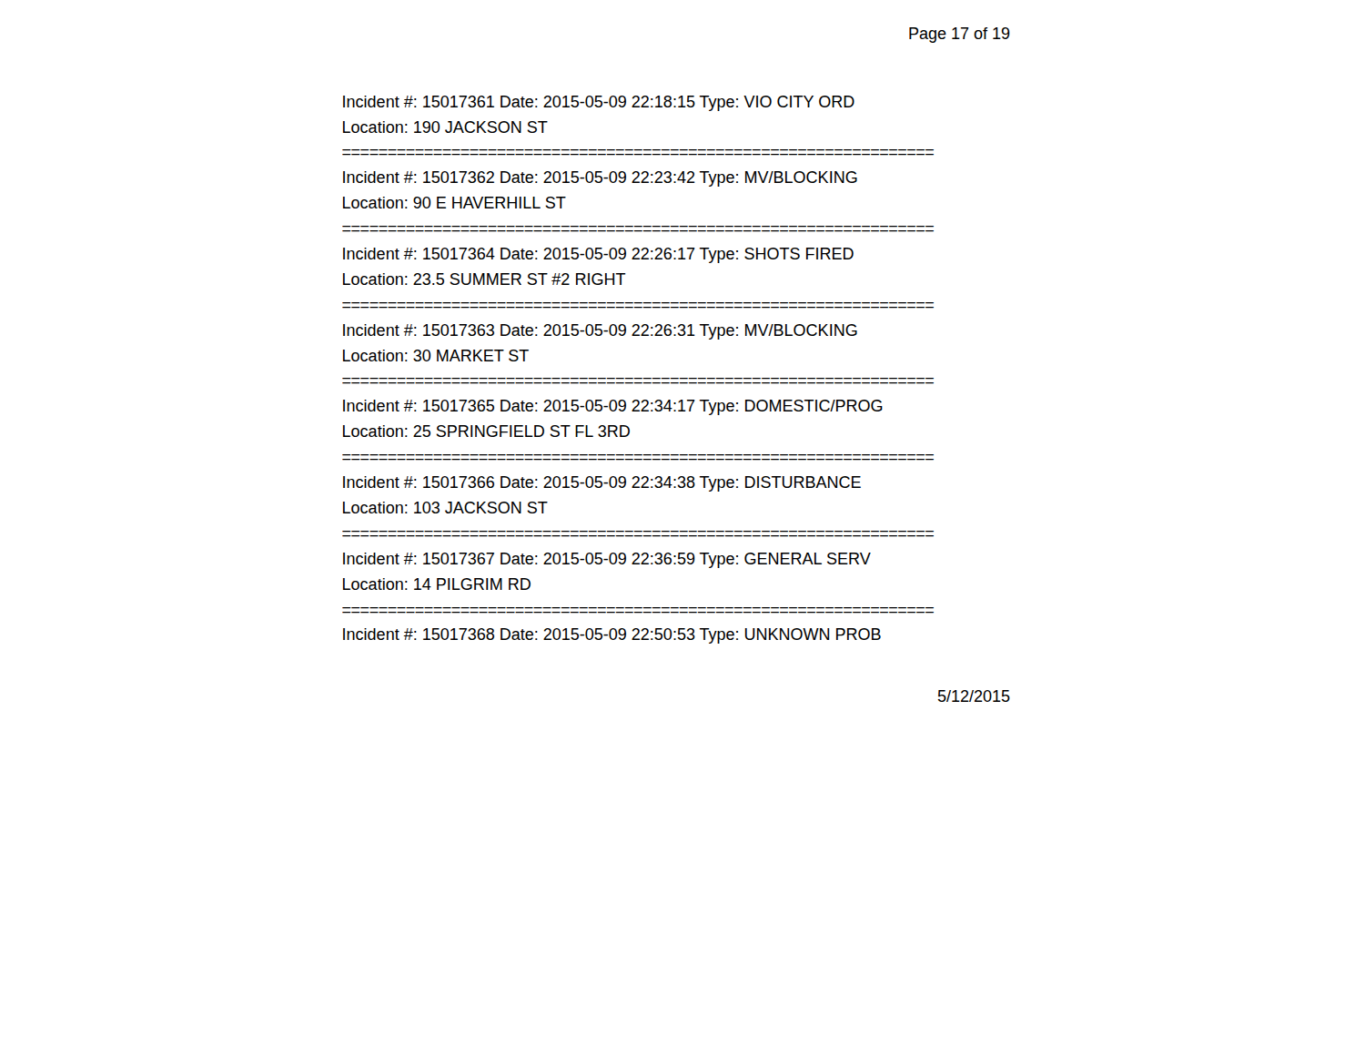Page 17 of 19
Incident #: 15017361 Date: 2015-05-09 22:18:15 Type: VIO CITY ORD
Location: 190 JACKSON ST
=================================================================
Incident #: 15017362 Date: 2015-05-09 22:23:42 Type: MV/BLOCKING
Location: 90 E HAVERHILL ST
=================================================================
Incident #: 15017364 Date: 2015-05-09 22:26:17 Type: SHOTS FIRED
Location: 23.5 SUMMER ST #2 RIGHT
=================================================================
Incident #: 15017363 Date: 2015-05-09 22:26:31 Type: MV/BLOCKING
Location: 30 MARKET ST
=================================================================
Incident #: 15017365 Date: 2015-05-09 22:34:17 Type: DOMESTIC/PROG
Location: 25 SPRINGFIELD ST FL 3RD
=================================================================
Incident #: 15017366 Date: 2015-05-09 22:34:38 Type: DISTURBANCE
Location: 103 JACKSON ST
=================================================================
Incident #: 15017367 Date: 2015-05-09 22:36:59 Type: GENERAL SERV
Location: 14 PILGRIM RD
=================================================================
Incident #: 15017368 Date: 2015-05-09 22:50:53 Type: UNKNOWN PROB
5/12/2015